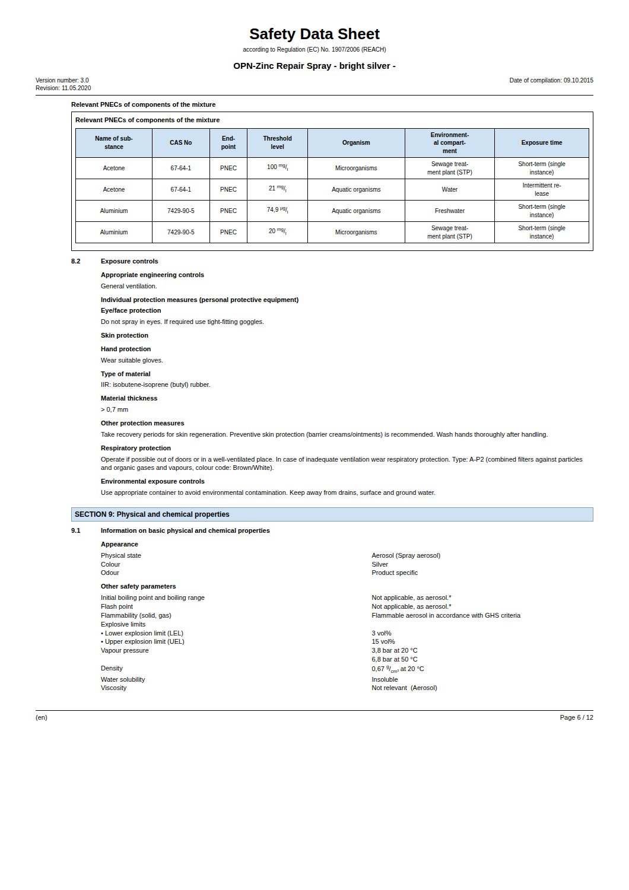Safety Data Sheet
according to Regulation (EC) No. 1907/2006 (REACH)
OPN-Zinc Repair Spray - bright silver -
Version number: 3.0
Revision: 11.05.2020
Date of compilation: 09.10.2015
Relevant PNECs of components of the mixture
Relevant PNECs of components of the mixture
| Name of sub- stance | CAS No | End- point | Threshold level | Organism | Environment- al compart- ment | Exposure time |
| --- | --- | --- | --- | --- | --- | --- |
| Acetone | 67-64-1 | PNEC | 100 mg / l | Microorganisms | Sewage treat- ment plant (STP) | Short-term (single instance) |
| Acetone | 67-64-1 | PNEC | 21 mg / l | Aquatic organisms | Water | Intermittent re- lease |
| Aluminium | 7429-90-5 | PNEC | 74,9 µg / l | Aquatic organisms | Freshwater | Short-term (single instance) |
| Aluminium | 7429-90-5 | PNEC | 20 mg / l | Microorganisms | Sewage treat- ment plant (STP) | Short-term (single instance) |
8.2
Exposure controls
Appropriate engineering controls
General ventilation.
Individual protection measures (personal protective equipment)
Eye/face protection
Do not spray in eyes. If required use tight-fitting goggles.
Skin protection
Hand protection
Wear suitable gloves.
Type of material
IIR: isobutene-isoprene (butyl) rubber.
Material thickness
> 0,7 mm
Other protection measures
Take recovery periods for skin regeneration. Preventive skin protection (barrier creams/ointments) is recommended. Wash hands thoroughly after handling.
Respiratory protection
Operate if possible out of doors or in a well-ventilated place. In case of inadequate ventilation wear respiratory protection. Type: A-P2 (combined filters against particles and organic gases and vapours, colour code: Brown/White).
Environmental exposure controls
Use appropriate container to avoid environmental contamination. Keep away from drains, surface and ground water.
SECTION 9: Physical and chemical properties
9.1
Information on basic physical and chemical properties
Appearance
Physical state
Aerosol (Spray aerosol)
Colour
Silver
Odour
Product specific
Other safety parameters
Initial boiling point and boiling range
Not applicable, as aerosol.*
Flash point
Not applicable, as aerosol.*
Flammability (solid, gas)
Flammable aerosol in accordance with GHS criteria
Explosive limits
• Lower explosion limit (LEL)
3 vol%
• Upper explosion limit (UEL)
15 vol%
Vapour pressure
3,8 bar at 20 °C
6,8 bar at 50 °C
Density
0,67 g/cm³ at 20 °C
Water solubility
Insoluble
Viscosity
Not relevant (Aerosol)
(en)
Page 6 / 12